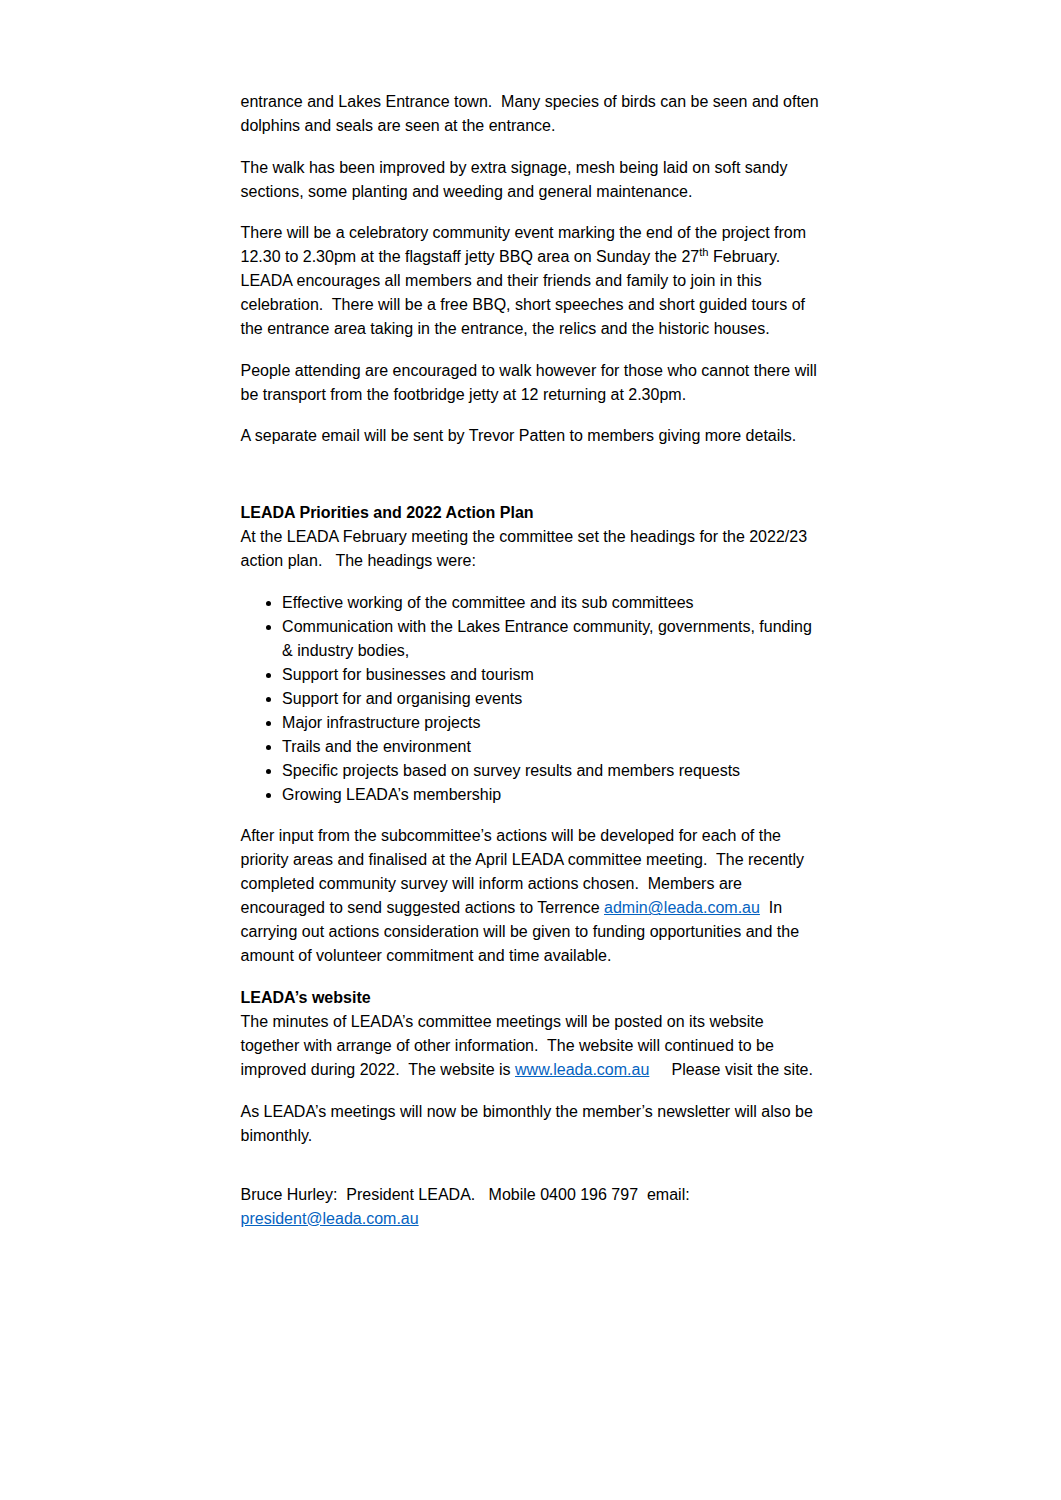entrance and Lakes Entrance town. Many species of birds can be seen and often dolphins and seals are seen at the entrance.
The walk has been improved by extra signage, mesh being laid on soft sandy sections, some planting and weeding and general maintenance.
There will be a celebratory community event marking the end of the project from 12.30 to 2.30pm at the flagstaff jetty BBQ area on Sunday the 27th February. LEADA encourages all members and their friends and family to join in this celebration. There will be a free BBQ, short speeches and short guided tours of the entrance area taking in the entrance, the relics and the historic houses.
People attending are encouraged to walk however for those who cannot there will be transport from the footbridge jetty at 12 returning at 2.30pm.
A separate email will be sent by Trevor Patten to members giving more details.
LEADA Priorities and 2022 Action Plan
At the LEADA February meeting the committee set the headings for the 2022/23 action plan. The headings were:
Effective working of the committee and its sub committees
Communication with the Lakes Entrance community, governments, funding & industry bodies,
Support for businesses and tourism
Support for and organising events
Major infrastructure projects
Trails and the environment
Specific projects based on survey results and members requests
Growing LEADA’s membership
After input from the subcommittee’s actions will be developed for each of the priority areas and finalised at the April LEADA committee meeting. The recently completed community survey will inform actions chosen. Members are encouraged to send suggested actions to Terrence admin@leada.com.au In carrying out actions consideration will be given to funding opportunities and the amount of volunteer commitment and time available.
LEADA’s website
The minutes of LEADA’s committee meetings will be posted on its website together with arrange of other information. The website will continued to be improved during 2022. The website is www.leada.com.au Please visit the site.
As LEADA’s meetings will now be bimonthly the member’s newsletter will also be bimonthly.
Bruce Hurley: President LEADA. Mobile 0400 196 797 email: president@leada.com.au